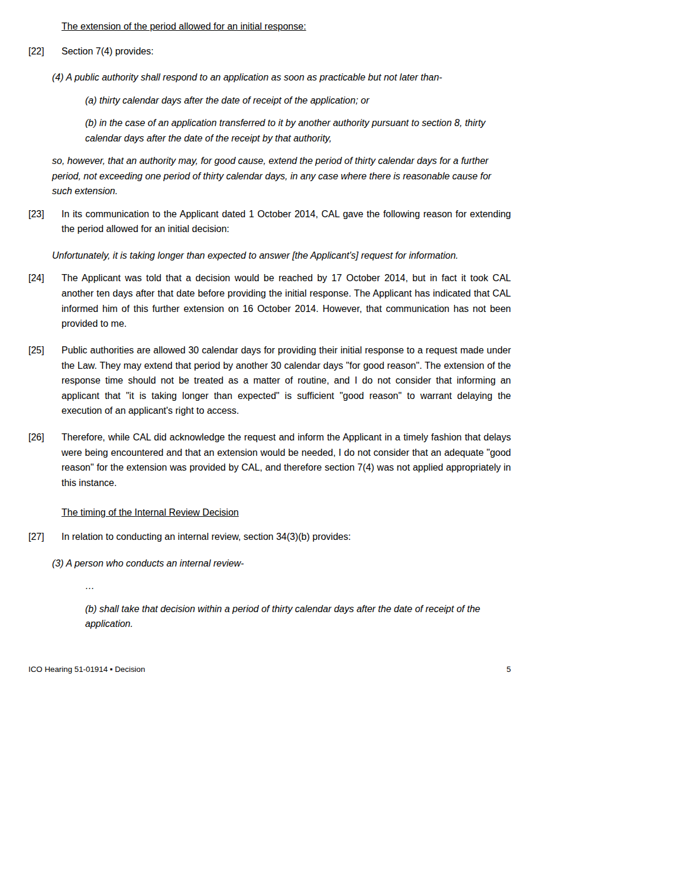The extension of the period allowed for an initial response:
[22]
Section 7(4) provides:
(4) A public authority shall respond to an application as soon as practicable but not later than-
(a) thirty calendar days after the date of receipt of the application; or
(b) in the case of an application transferred to it by another authority pursuant to section 8, thirty calendar days after the date of the receipt by that authority,
so, however, that an authority may, for good cause, extend the period of thirty calendar days for a further period, not exceeding one period of thirty calendar days, in any case where there is reasonable cause for such extension.
[23]
In its communication to the Applicant dated 1 October 2014, CAL gave the following reason for extending the period allowed for an initial decision:
Unfortunately, it is taking longer than expected to answer [the Applicant's] request for information.
[24]
The Applicant was told that a decision would be reached by 17 October 2014, but in fact it took CAL another ten days after that date before providing the initial response. The Applicant has indicated that CAL informed him of this further extension on 16 October 2014. However, that communication has not been provided to me.
[25]
Public authorities are allowed 30 calendar days for providing their initial response to a request made under the Law. They may extend that period by another 30 calendar days "for good reason". The extension of the response time should not be treated as a matter of routine, and I do not consider that informing an applicant that "it is taking longer than expected" is sufficient "good reason" to warrant delaying the execution of an applicant's right to access.
[26]
Therefore, while CAL did acknowledge the request and inform the Applicant in a timely fashion that delays were being encountered and that an extension would be needed, I do not consider that an adequate "good reason" for the extension was provided by CAL, and therefore section 7(4) was not applied appropriately in this instance.
The timing of the Internal Review Decision
[27]
In relation to conducting an internal review, section 34(3)(b) provides:
(3) A person who conducts an internal review-
…
(b) shall take that decision within a period of thirty calendar days after the date of receipt of the application.
ICO Hearing 51-01914 ▪ Decision 5